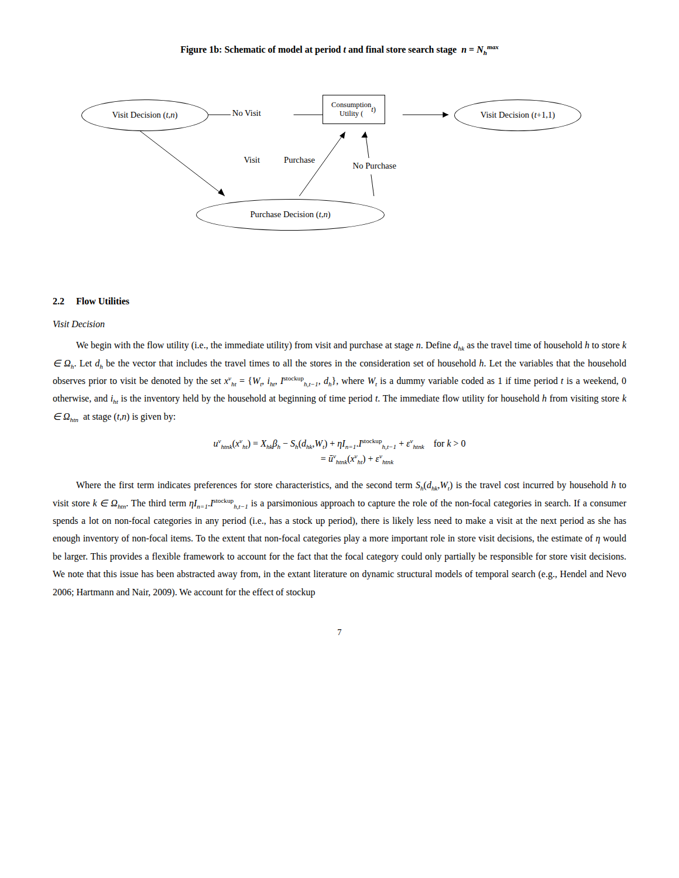Figure 1b: Schematic of model at period t and final store search stage n = Nhmax
Visit Decision (t,n)
No Visit
Consumption
Utility (t)
Visit Decision (t+1,1)
Visit
Purchase
No Purchase
Purchase Decision (t,n)
2.2 Flow Utilities
Visit Decision
We begin with the flow utility (i.e., the immediate utility) from visit and purchase at stage n. Define dhk as the travel time of household h to store k ∈ Ωh. Let dh be the vector that includes the travel times to all the stores in the consideration set of household h. Let the variables that the household observes prior to visit be denoted by the set xvht = {Wt, iht, Istockuph,t−1, dh}, where Wt is a dummy variable coded as 1 if time period t is a weekend, 0 otherwise, and iht is the inventory held by the household at beginning of time period t. The immediate flow utility for household h from visiting store k ∈ Ωhtn at stage (t,n) is given by:
uvhtnk(xvht) = Xhkβh − Sh(dhk,Wt) + ηIn=1.Istockuph,t−1 + εvhtnk for k > 0 = ūvhtnk(xvht) + εvhtnk
Where the first term indicates preferences for store characteristics, and the second term Sh(dhk,Wt) is the travel cost incurred by household h to visit store k ∈ Ωhtn. The third term ηIn=1.Istockuph,t−1 is a parsimonious approach to capture the role of the non-focal categories in search. If a consumer spends a lot on non-focal categories in any period (i.e., has a stock up period), there is likely less need to make a visit at the next period as she has enough inventory of non-focal items. To the extent that non-focal categories play a more important role in store visit decisions, the estimate of η would be larger. This provides a flexible framework to account for the fact that the focal category could only partially be responsible for store visit decisions. We note that this issue has been abstracted away from, in the extant literature on dynamic structural models of temporal search (e.g., Hendel and Nevo 2006; Hartmann and Nair, 2009). We account for the effect of stockup
7